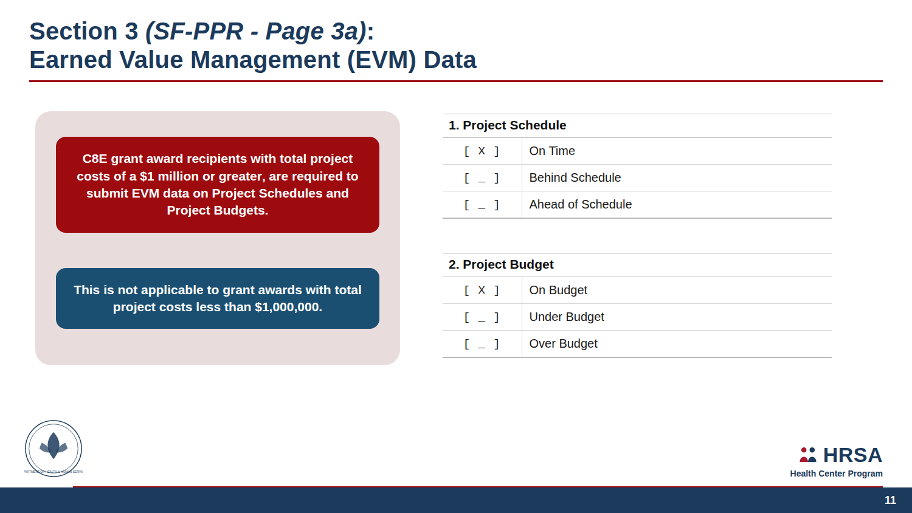Section 3 (SF-PPR - Page 3a):
Earned Value Management (EVM) Data
C8E grant award recipients with total project costs of a $1 million or greater, are required to submit EVM data on Project Schedules and Project Budgets.
This is not applicable to grant awards with total project costs less than $1,000,000.
1. Project Schedule
| [ X ] | On Time |
| [ _ ] | Behind Schedule |
| [ _ ] | Ahead of Schedule |
2. Project Budget
| [ X ] | On Budget |
| [ _ ] | Under Budget |
| [ _ ] | Over Budget |
DEPARTMENT OF HEALTH & HUMAN SERVICES
HRSA
Health Center Program
11